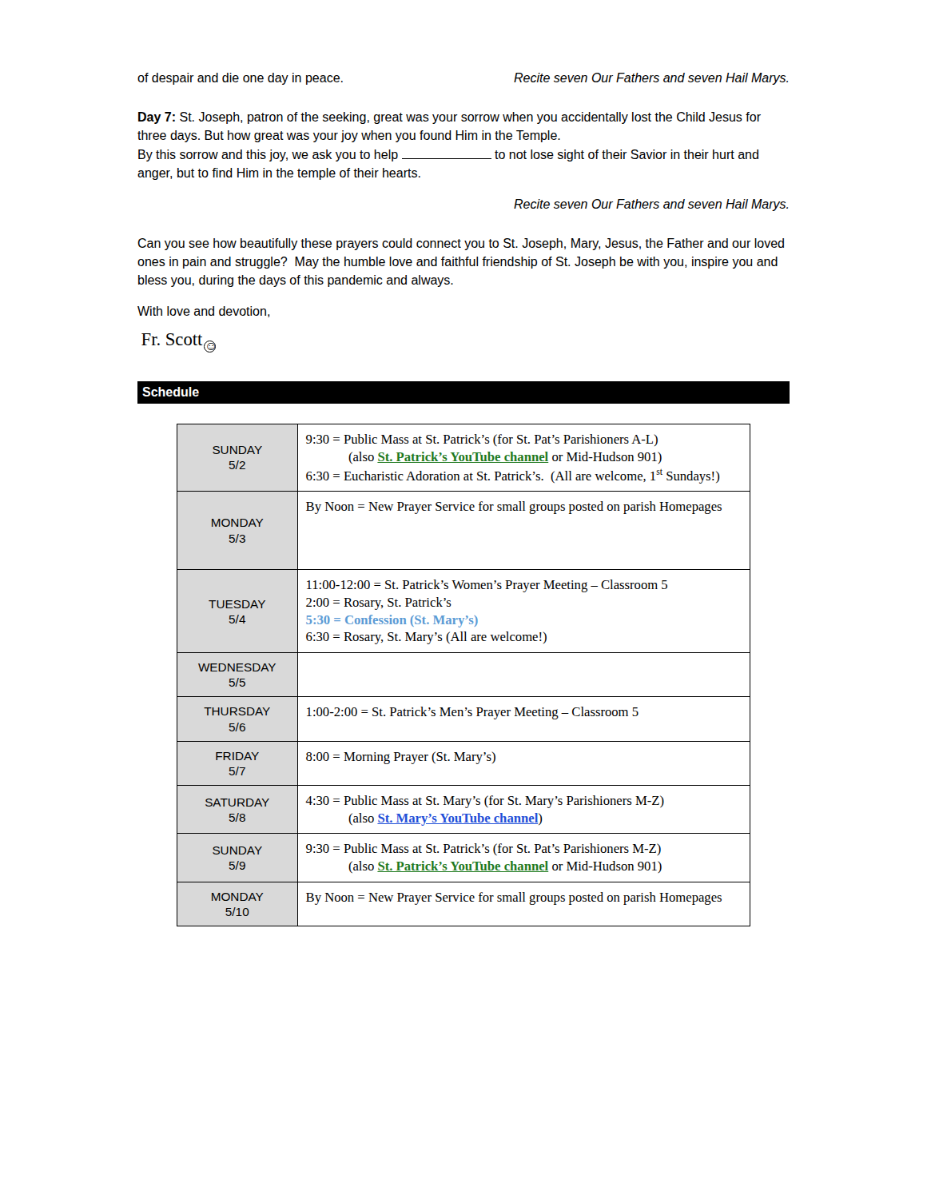of despair and die one day in peace. Recite seven Our Fathers and seven Hail Marys.
Day 7: St. Joseph, patron of the seeking, great was your sorrow when you accidentally lost the Child Jesus for three days. But how great was your joy when you found Him in the Temple.
By this sorrow and this joy, we ask you to help to not lose sight of their Savior in their hurt and anger, but to find Him in the temple of their hearts.
Recite seven Our Fathers and seven Hail Marys.
Can you see how beautifully these prayers could connect you to St. Joseph, Mary, Jesus, the Father and our loved ones in pain and struggle? May the humble love and faithful friendship of St. Joseph be with you, inspire you and bless you, during the days of this pandemic and always.
With love and devotion,
Fr. Scott☺
Schedule
| SUNDAY 5/2 | 9:30 = Public Mass at St. Patrick’s (for St. Pat’s Parishioners A-L) (also St. Patrick’s YouTube channel or Mid-Hudson 901) 6:30 = Eucharistic Adoration at St. Patrick’s. (All are welcome, 1 st Sundays!) |
| MONDAY 5/3 | By Noon = New Prayer Service for small groups posted on parish Homepages |
| TUESDAY 5/4 | 11:00-12:00 = St. Patrick’s Women’s Prayer Meeting – Classroom 5 2:00 = Rosary, St. Patrick’s 5:30 = Confession (St. Mary’s) 6:30 = Rosary, St. Mary’s (All are welcome!) |
| WEDNESDAY 5/5 | |
| THURSDAY 5/6 | 1:00-2:00 = St. Patrick’s Men’s Prayer Meeting – Classroom 5 |
| FRIDAY 5/7 | 8:00 = Morning Prayer (St. Mary’s) |
| SATURDAY 5/8 | 4:30 = Public Mass at St. Mary’s (for St. Mary’s Parishioners M-Z) (also St. Mary’s YouTube channel ) |
| SUNDAY 5/9 | 9:30 = Public Mass at St. Patrick’s (for St. Pat’s Parishioners M-Z) (also St. Patrick’s YouTube channel or Mid-Hudson 901) |
| MONDAY 5/10 | By Noon = New Prayer Service for small groups posted on parish Homepages |